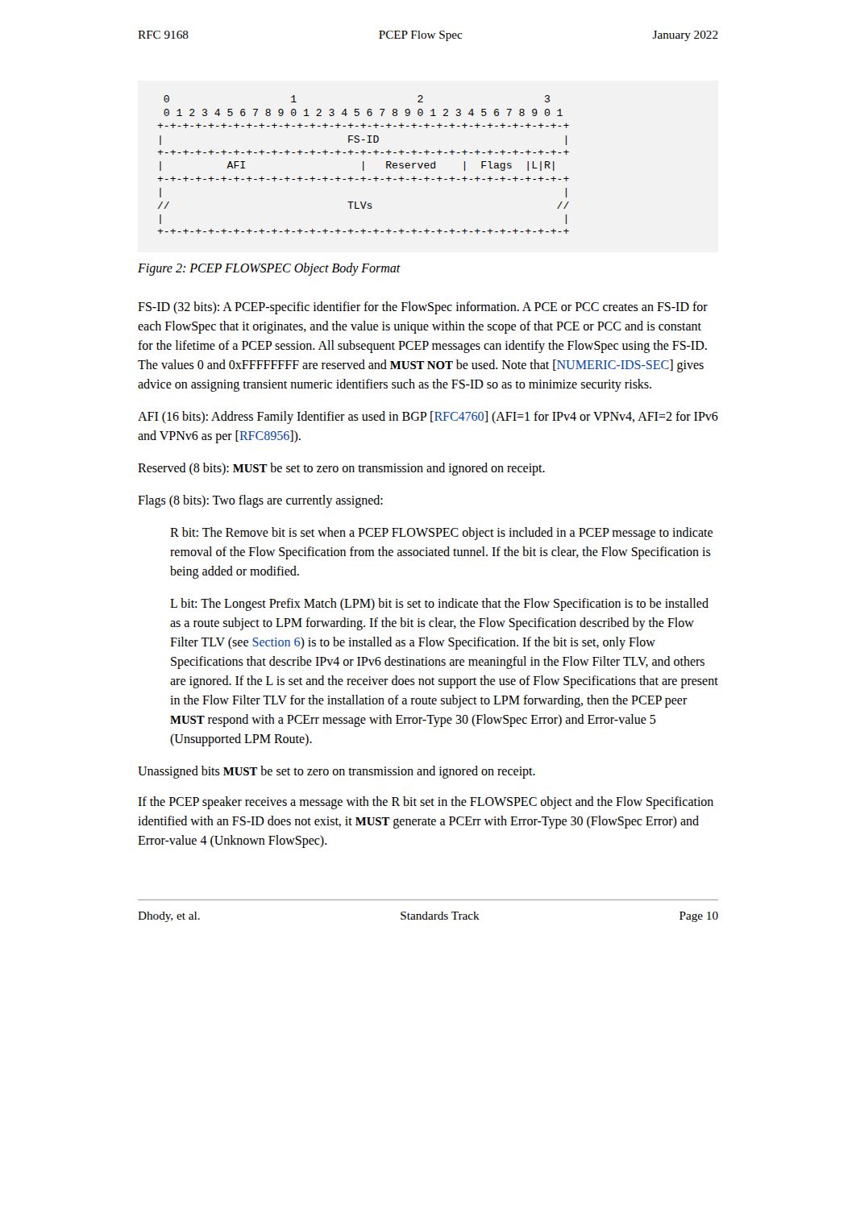RFC 9168 PCEP Flow Spec January 2022
 0                   1                   2                   3
 0 1 2 3 4 5 6 7 8 9 0 1 2 3 4 5 6 7 8 9 0 1 2 3 4 5 6 7 8 9 0 1
+-+-+-+-+-+-+-+-+-+-+-+-+-+-+-+-+-+-+-+-+-+-+-+-+-+-+-+-+-+-+-+-+
|                             FS-ID                             |
+-+-+-+-+-+-+-+-+-+-+-+-+-+-+-+-+-+-+-+-+-+-+-+-+-+-+-+-+-+-+-+-+
|          AFI                  |   Reserved    |  Flags  |L|R|
+-+-+-+-+-+-+-+-+-+-+-+-+-+-+-+-+-+-+-+-+-+-+-+-+-+-+-+-+-+-+-+-+
|                                                               |
//                            TLVs                             //
|                                                               |
+-+-+-+-+-+-+-+-+-+-+-+-+-+-+-+-+-+-+-+-+-+-+-+-+-+-+-+-+-+-+-+-+
Figure 2: PCEP FLOWSPEC Object Body Format
FS-ID (32 bits): A PCEP-specific identifier for the FlowSpec information. A PCE or PCC creates an FS-ID for each FlowSpec that it originates, and the value is unique within the scope of that PCE or PCC and is constant for the lifetime of a PCEP session. All subsequent PCEP messages can identify the FlowSpec using the FS-ID. The values 0 and 0xFFFFFFFF are reserved and MUST NOT be used. Note that [NUMERIC-IDS-SEC] gives advice on assigning transient numeric identifiers such as the FS-ID so as to minimize security risks.
AFI (16 bits): Address Family Identifier as used in BGP [RFC4760] (AFI=1 for IPv4 or VPNv4, AFI=2 for IPv6 and VPNv6 as per [RFC8956]).
Reserved (8 bits): MUST be set to zero on transmission and ignored on receipt.
Flags (8 bits): Two flags are currently assigned:
R bit: The Remove bit is set when a PCEP FLOWSPEC object is included in a PCEP message to indicate removal of the Flow Specification from the associated tunnel. If the bit is clear, the Flow Specification is being added or modified.
L bit: The Longest Prefix Match (LPM) bit is set to indicate that the Flow Specification is to be installed as a route subject to LPM forwarding. If the bit is clear, the Flow Specification described by the Flow Filter TLV (see Section 6) is to be installed as a Flow Specification. If the bit is set, only Flow Specifications that describe IPv4 or IPv6 destinations are meaningful in the Flow Filter TLV, and others are ignored. If the L is set and the receiver does not support the use of Flow Specifications that are present in the Flow Filter TLV for the installation of a route subject to LPM forwarding, then the PCEP peer MUST respond with a PCErr message with Error-Type 30 (FlowSpec Error) and Error-value 5 (Unsupported LPM Route).
Unassigned bits MUST be set to zero on transmission and ignored on receipt.
If the PCEP speaker receives a message with the R bit set in the FLOWSPEC object and the Flow Specification identified with an FS-ID does not exist, it MUST generate a PCErr with Error-Type 30 (FlowSpec Error) and Error-value 4 (Unknown FlowSpec).
Dhody, et al. Standards Track Page 10